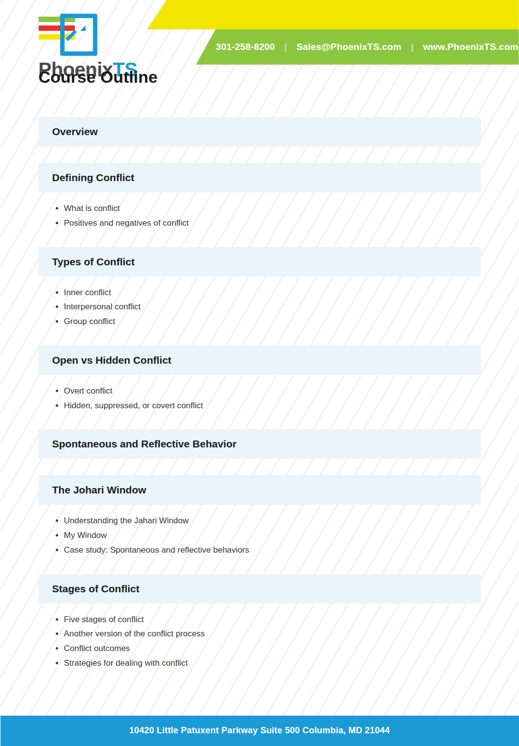301-258-8200 | Sales@PhoenixTS.com | www.PhoenixTS.com
Phoenix TS
Course Outline
Overview
Defining Conflict
What is conflict
Positives and negatives of conflict
Types of Conflict
Inner conflict
Interpersonal conflict
Group conflict
Open vs Hidden Conflict
Overt conflict
Hidden, suppressed, or covert conflict
Spontaneous and Reflective Behavior
The Johari Window
Understanding the Jahari Window
My Window
Case study: Spontaneous and reflective behaviors
Stages of Conflict
Five stages of conflict
Another version of the conflict process
Conflict outcomes
Strategies for dealing with conflict
10420 Little Patuxent Parkway Suite 500 Columbia, MD 21044